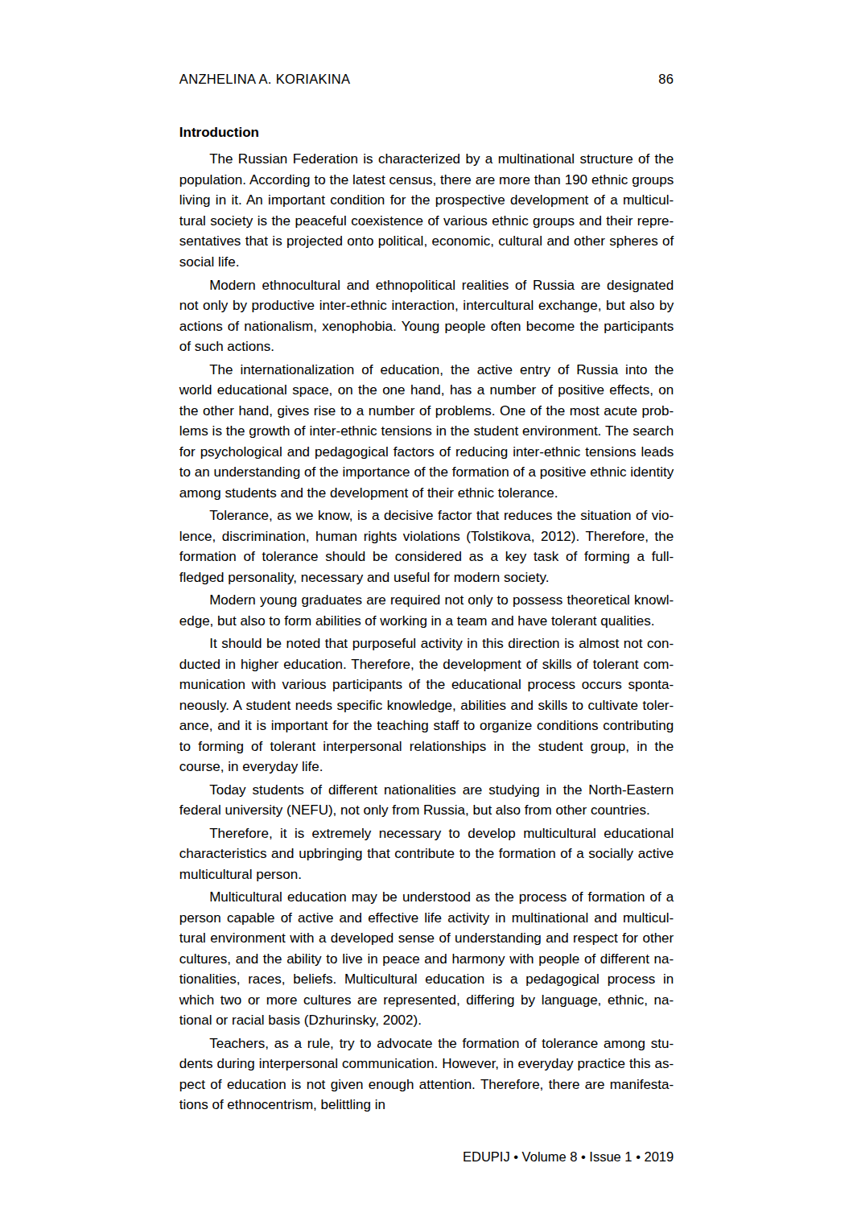Anzhelina A. Koriakina 86
Introduction
The Russian Federation is characterized by a multinational structure of the population. According to the latest census, there are more than 190 ethnic groups living in it. An important condition for the prospective development of a multicultural society is the peaceful coexistence of various ethnic groups and their representatives that is projected onto political, economic, cultural and other spheres of social life.
Modern ethnocultural and ethnopolitical realities of Russia are designated not only by productive inter-ethnic interaction, intercultural exchange, but also by actions of nationalism, xenophobia. Young people often become the participants of such actions.
The internationalization of education, the active entry of Russia into the world educational space, on the one hand, has a number of positive effects, on the other hand, gives rise to a number of problems. One of the most acute problems is the growth of inter-ethnic tensions in the student environment. The search for psychological and pedagogical factors of reducing inter-ethnic tensions leads to an understanding of the importance of the formation of a positive ethnic identity among students and the development of their ethnic tolerance.
Tolerance, as we know, is a decisive factor that reduces the situation of violence, discrimination, human rights violations (Tolstikova, 2012). Therefore, the formation of tolerance should be considered as a key task of forming a full-fledged personality, necessary and useful for modern society.
Modern young graduates are required not only to possess theoretical knowledge, but also to form abilities of working in a team and have tolerant qualities.
It should be noted that purposeful activity in this direction is almost not conducted in higher education. Therefore, the development of skills of tolerant communication with various participants of the educational process occurs spontaneously. A student needs specific knowledge, abilities and skills to cultivate tolerance, and it is important for the teaching staff to organize conditions contributing to forming of tolerant interpersonal relationships in the student group, in the course, in everyday life.
Today students of different nationalities are studying in the North-Eastern federal university (NEFU), not only from Russia, but also from other countries.
Therefore, it is extremely necessary to develop multicultural educational characteristics and upbringing that contribute to the formation of a socially active multicultural person.
Multicultural education may be understood as the process of formation of a person capable of active and effective life activity in multinational and multicultural environment with a developed sense of understanding and respect for other cultures, and the ability to live in peace and harmony with people of different nationalities, races, beliefs. Multicultural education is a pedagogical process in which two or more cultures are represented, differing by language, ethnic, national or racial basis (Dzhurinsky, 2002).
Teachers, as a rule, try to advocate the formation of tolerance among students during interpersonal communication. However, in everyday practice this aspect of education is not given enough attention. Therefore, there are manifestations of ethnocentrism, belittling in
EDUPIJ • Volume 8 • Issue 1 • 2019